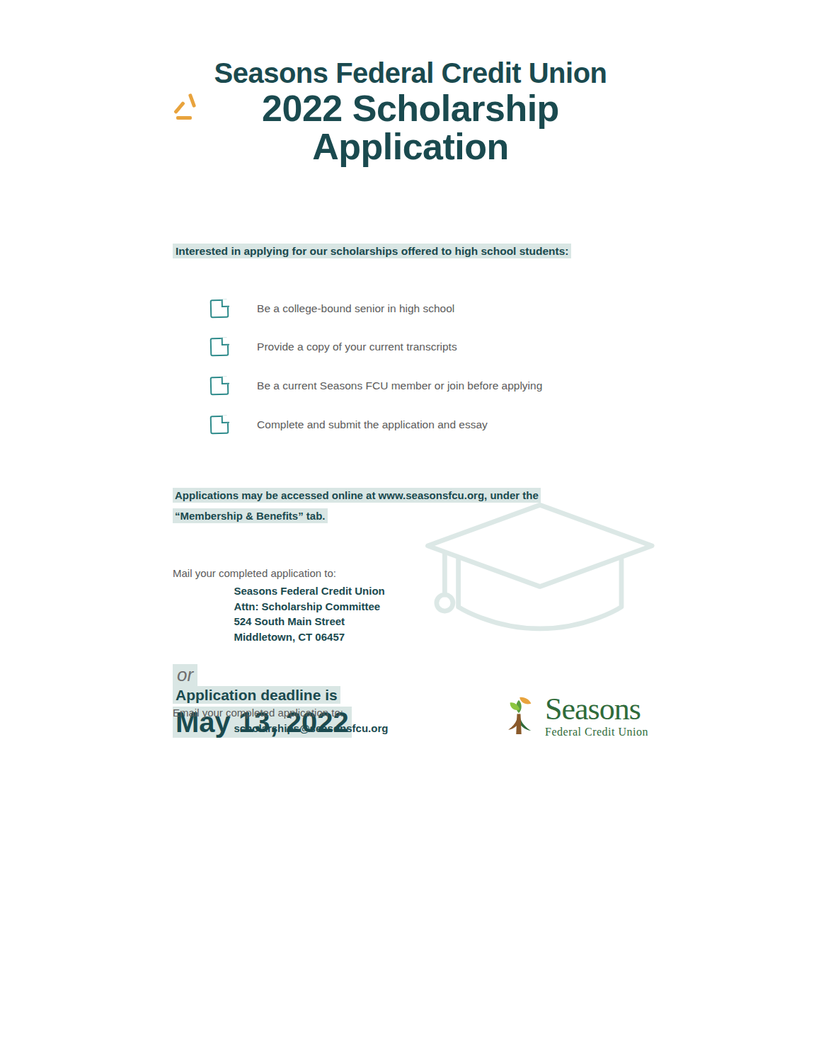Seasons Federal Credit Union 2022 Scholarship Application
Interested in applying for our scholarships offered to high school students:
Be a college-bound senior in high school
Provide a copy of your current transcripts
Be a current Seasons FCU member or join before applying
Complete and submit the application and essay
Applications may be accessed online at www.seasonsfcu.org, under the “Membership & Benefits” tab.
Mail your completed application to:
Seasons Federal Credit Union
Attn: Scholarship Committee
524 South Main Street
Middletown, CT 06457
or
Email your completed application to:
scholarships@seasonsfcu.org
Application deadline is
May 13, 2022
Seasons Federal Credit Union